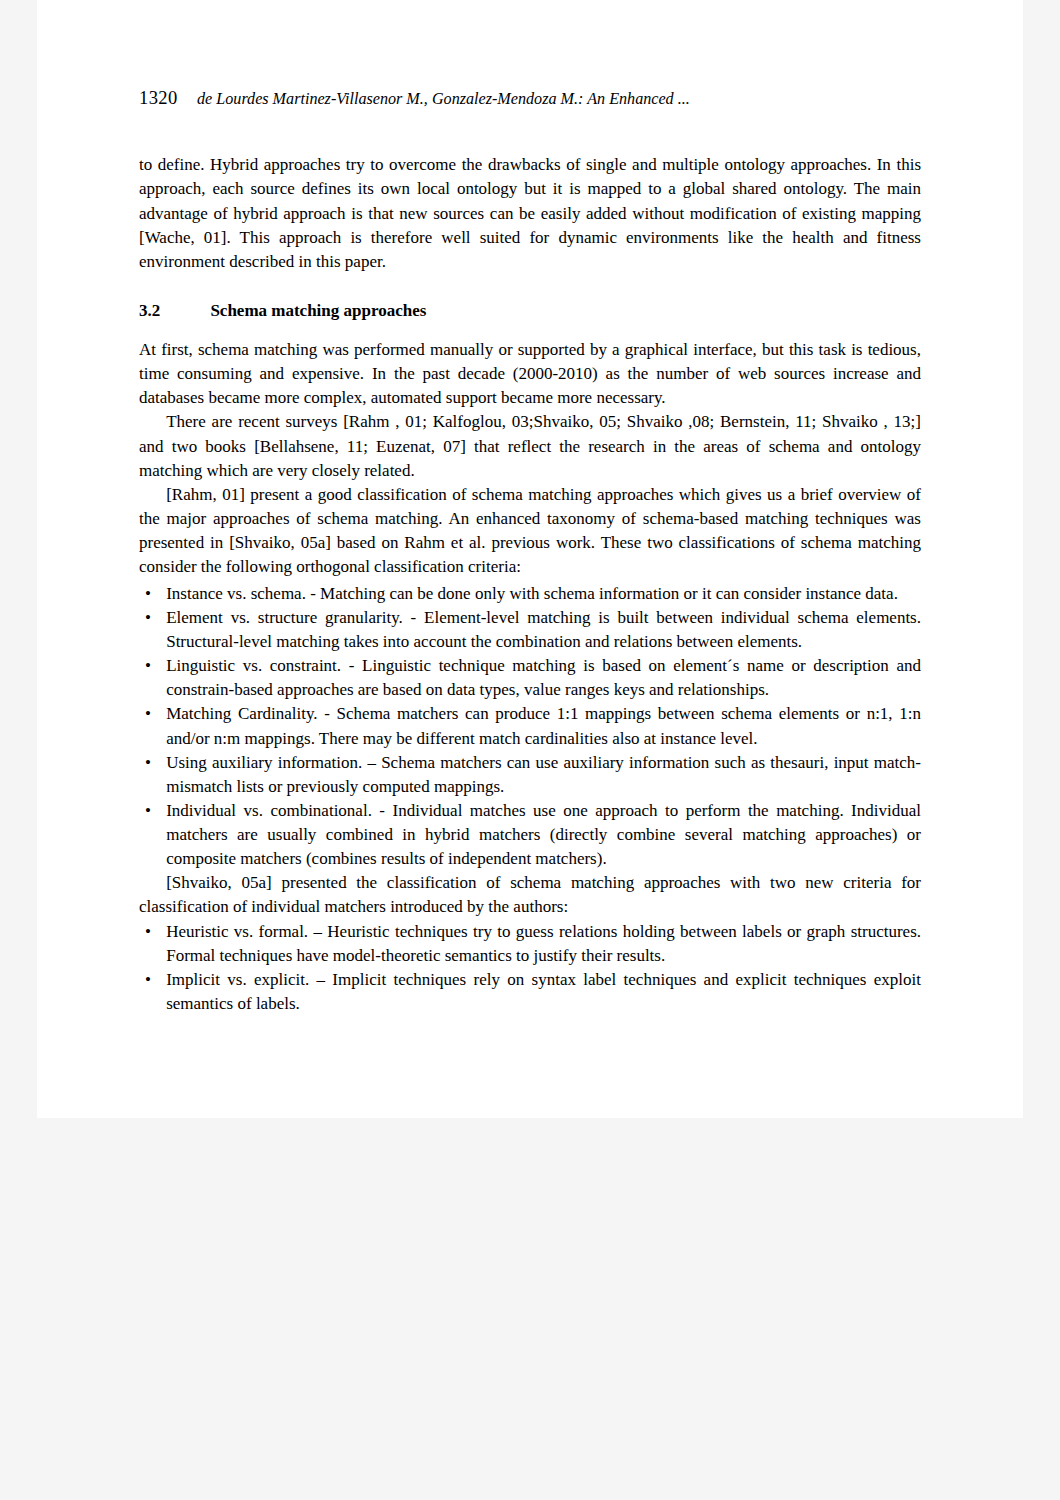1320 de Lourdes Martinez-Villasenor M., Gonzalez-Mendoza M.: An Enhanced ...
to define. Hybrid approaches try to overcome the drawbacks of single and multiple ontology approaches. In this approach, each source defines its own local ontology but it is mapped to a global shared ontology. The main advantage of hybrid approach is that new sources can be easily added without modification of existing mapping [Wache, 01]. This approach is therefore well suited for dynamic environments like the health and fitness environment described in this paper.
3.2 Schema matching approaches
At first, schema matching was performed manually or supported by a graphical interface, but this task is tedious, time consuming and expensive. In the past decade (2000-2010) as the number of web sources increase and databases became more complex, automated support became more necessary.
There are recent surveys [Rahm , 01; Kalfoglou, 03;Shvaiko, 05; Shvaiko ,08; Bernstein, 11; Shvaiko , 13;] and two books [Bellahsene, 11; Euzenat, 07] that reflect the research in the areas of schema and ontology matching which are very closely related.
[Rahm, 01] present a good classification of schema matching approaches which gives us a brief overview of the major approaches of schema matching. An enhanced taxonomy of schema-based matching techniques was presented in [Shvaiko, 05a] based on Rahm et al. previous work. These two classifications of schema matching consider the following orthogonal classification criteria:
Instance vs. schema. - Matching can be done only with schema information or it can consider instance data.
Element vs. structure granularity. - Element-level matching is built between individual schema elements. Structural-level matching takes into account the combination and relations between elements.
Linguistic vs. constraint. - Linguistic technique matching is based on element´s name or description and constrain-based approaches are based on data types, value ranges keys and relationships.
Matching Cardinality. - Schema matchers can produce 1:1 mappings between schema elements or n:1, 1:n and/or n:m mappings. There may be different match cardinalities also at instance level.
Using auxiliary information. – Schema matchers can use auxiliary information such as thesauri, input match-mismatch lists or previously computed mappings.
Individual vs. combinational. - Individual matches use one approach to perform the matching. Individual matchers are usually combined in hybrid matchers (directly combine several matching approaches) or composite matchers (combines results of independent matchers).
[Shvaiko, 05a] presented the classification of schema matching approaches with two new criteria for classification of individual matchers introduced by the authors:
Heuristic vs. formal. – Heuristic techniques try to guess relations holding between labels or graph structures. Formal techniques have model-theoretic semantics to justify their results.
Implicit vs. explicit. – Implicit techniques rely on syntax label techniques and explicit techniques exploit semantics of labels.